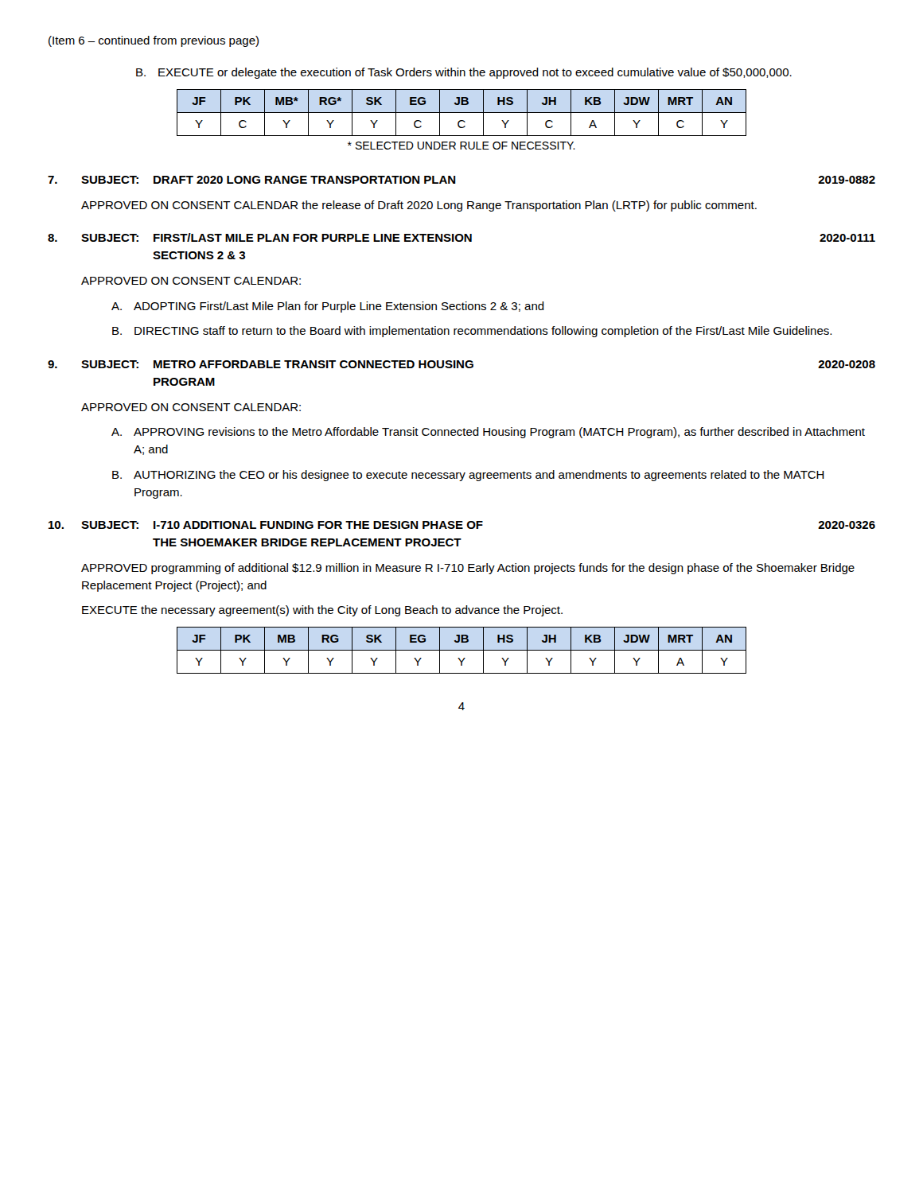(Item 6 – continued from previous page)
B. EXECUTE or delegate the execution of Task Orders within the approved not to exceed cumulative value of $50,000,000.
| JF | PK | MB* | RG* | SK | EG | JB | HS | JH | KB | JDW | MRT | AN |
| --- | --- | --- | --- | --- | --- | --- | --- | --- | --- | --- | --- | --- |
| Y | C | Y | Y | Y | C | C | Y | C | A | Y | C | Y |
* SELECTED UNDER RULE OF NECESSITY.
7. SUBJECT: DRAFT 2020 LONG RANGE TRANSPORTATION PLAN 2019-0882
APPROVED ON CONSENT CALENDAR the release of Draft 2020 Long Range Transportation Plan (LRTP) for public comment.
8. SUBJECT: FIRST/LAST MILE PLAN FOR PURPLE LINE EXTENSION 2020-0111
SECTIONS 2 & 3
APPROVED ON CONSENT CALENDAR:
A. ADOPTING First/Last Mile Plan for Purple Line Extension Sections 2 & 3; and
B. DIRECTING staff to return to the Board with implementation recommendations following completion of the First/Last Mile Guidelines.
9. SUBJECT: METRO AFFORDABLE TRANSIT CONNECTED HOUSING 2020-0208
PROGRAM
APPROVED ON CONSENT CALENDAR:
A. APPROVING revisions to the Metro Affordable Transit Connected Housing Program (MATCH Program), as further described in Attachment A; and
B. AUTHORIZING the CEO or his designee to execute necessary agreements and amendments to agreements related to the MATCH Program.
10. SUBJECT: I-710 ADDITIONAL FUNDING FOR THE DESIGN PHASE OF 2020-0326
THE SHOEMAKER BRIDGE REPLACEMENT PROJECT
APPROVED programming of additional $12.9 million in Measure R I-710 Early Action projects funds for the design phase of the Shoemaker Bridge Replacement Project (Project); and
EXECUTE the necessary agreement(s) with the City of Long Beach to advance the Project.
| JF | PK | MB | RG | SK | EG | JB | HS | JH | KB | JDW | MRT | AN |
| --- | --- | --- | --- | --- | --- | --- | --- | --- | --- | --- | --- | --- |
| Y | Y | Y | Y | Y | Y | Y | Y | Y | Y | Y | A | Y |
4